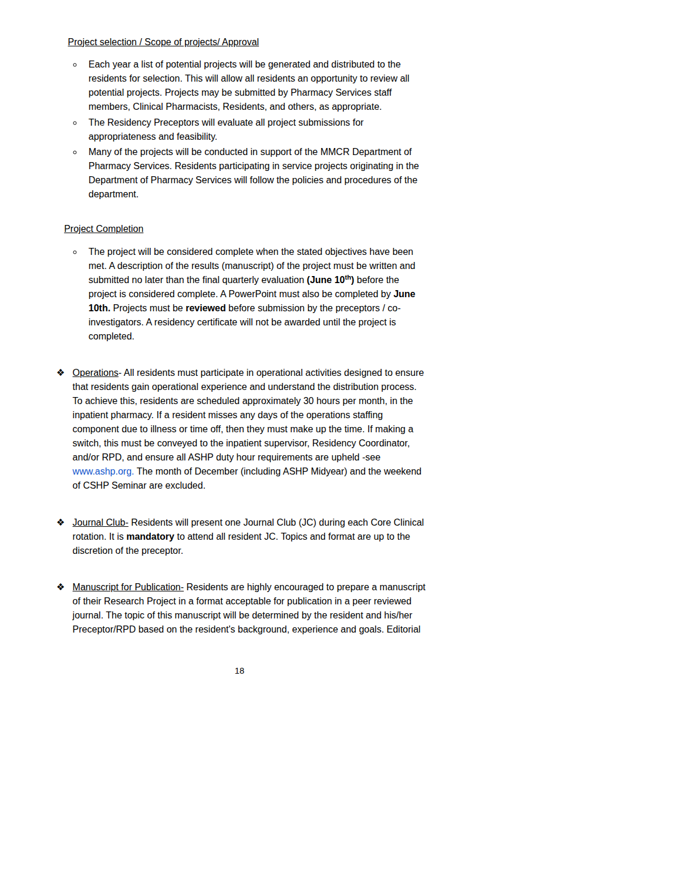Project selection / Scope of projects/ Approval
Each year a list of potential projects will be generated and distributed to the residents for selection. This will allow all residents an opportunity to review all potential projects. Projects may be submitted by Pharmacy Services staff members, Clinical Pharmacists, Residents, and others, as appropriate.
The Residency Preceptors will evaluate all project submissions for appropriateness and feasibility.
Many of the projects will be conducted in support of the MMCR Department of Pharmacy Services. Residents participating in service projects originating in the Department of Pharmacy Services will follow the policies and procedures of the department.
Project Completion
The project will be considered complete when the stated objectives have been met. A description of the results (manuscript) of the project must be written and submitted no later than the final quarterly evaluation (June 10th) before the project is considered complete. A PowerPoint must also be completed by June 10th. Projects must be reviewed before submission by the preceptors / co-investigators. A residency certificate will not be awarded until the project is completed.
Operations- All residents must participate in operational activities designed to ensure that residents gain operational experience and understand the distribution process. To achieve this, residents are scheduled approximately 30 hours per month, in the inpatient pharmacy. If a resident misses any days of the operations staffing component due to illness or time off, then they must make up the time. If making a switch, this must be conveyed to the inpatient supervisor, Residency Coordinator, and/or RPD, and ensure all ASHP duty hour requirements are upheld -see www.ashp.org. The month of December (including ASHP Midyear) and the weekend of CSHP Seminar are excluded.
Journal Club- Residents will present one Journal Club (JC) during each Core Clinical rotation. It is mandatory to attend all resident JC. Topics and format are up to the discretion of the preceptor.
Manuscript for Publication- Residents are highly encouraged to prepare a manuscript of their Research Project in a format acceptable for publication in a peer reviewed journal. The topic of this manuscript will be determined by the resident and his/her Preceptor/RPD based on the resident's background, experience and goals. Editorial
18